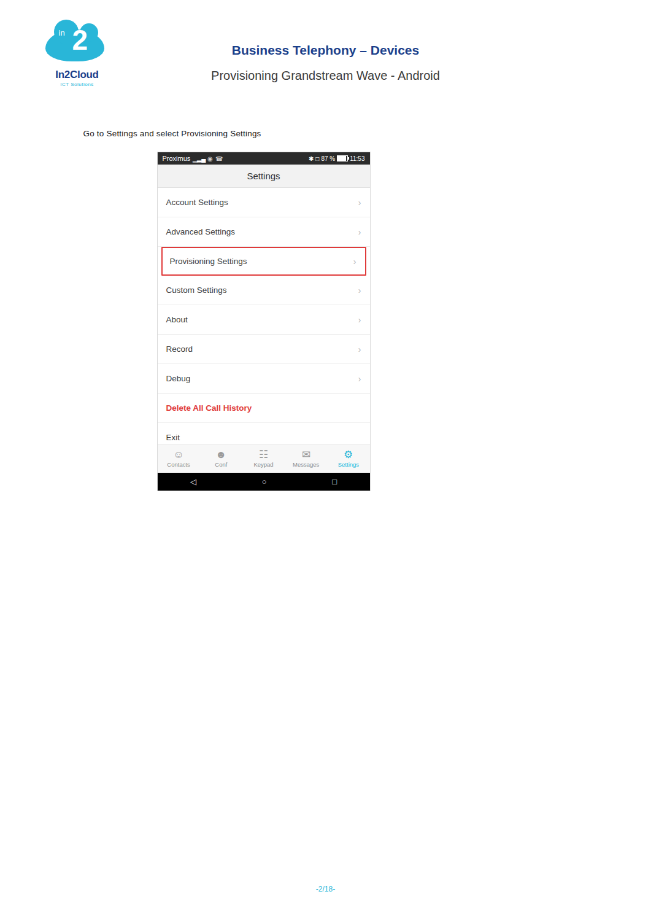in 2
In2Cloud
ICT Solutions
Business Telephony – Devices
Provisioning Grandstream Wave - Android
Go to Settings and select Provisioning Settings
Proximus ▁▂▄ ◉ ☎
✱ □ 87 % 11:53
Settings
Account Settings›
Advanced Settings›
Provisioning Settings›
Custom Settings›
About›
Record›
Debug›
Delete All Call History
Exit
☺Contacts
☻Conf
☷Keypad
✉Messages
⚙Settings
◁ ○ □
-2/18-